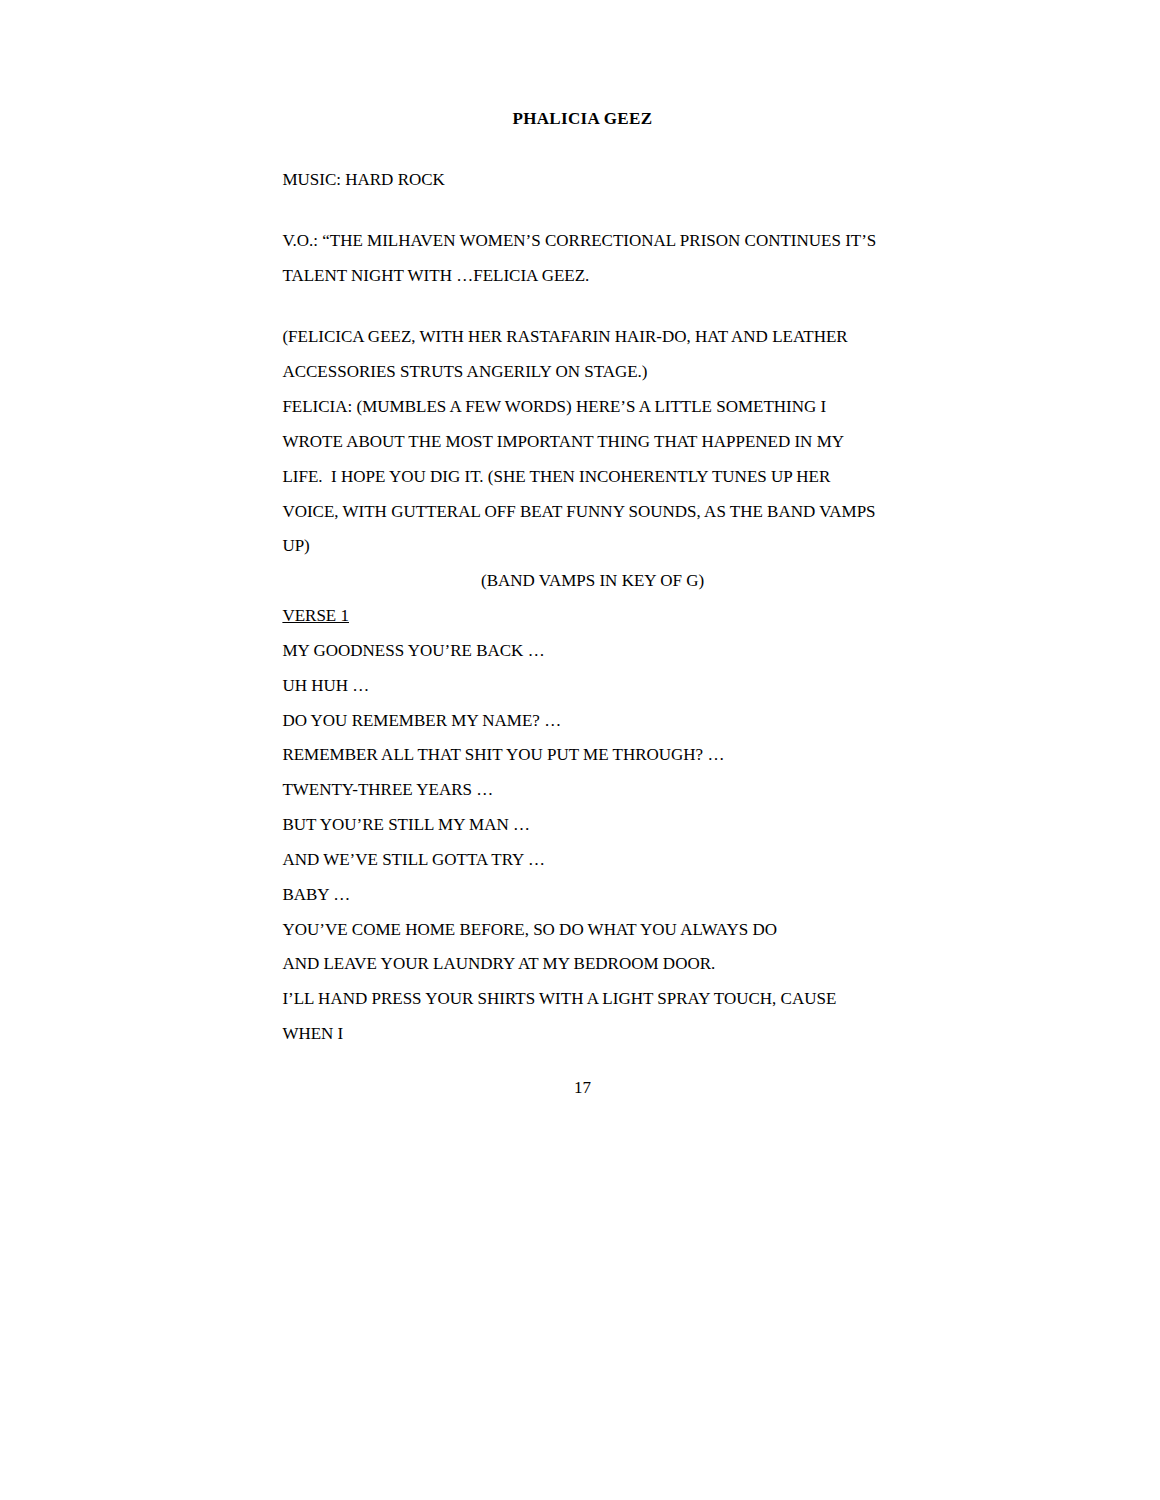PHALICIA GEEZ
MUSIC: HARD ROCK
V.O.: “THE MILHAVEN WOMEN’S CORRECTIONAL PRISON CONTINUES IT’S TALENT NIGHT WITH …FELICIA GEEZ.
(FELICICA GEEZ, WITH HER RASTAFARIN HAIR-DO, HAT AND LEATHER ACCESSORIES STRUTS ANGERILY ON STAGE.)
FELICIA: (MUMBLES A FEW WORDS) HERE’S A LITTLE SOMETHING I WROTE ABOUT THE MOST IMPORTANT THING THAT HAPPENED IN MY LIFE. I HOPE YOU DIG IT. (SHE THEN INCOHERENTLY TUNES UP HER VOICE, WITH GUTTERAL OFF BEAT FUNNY SOUNDS, AS THE BAND VAMPS UP)
(BAND VAMPS IN KEY OF G)
VERSE 1
MY GOODNESS YOU’RE BACK …
UH HUH …
DO YOU REMEMBER MY NAME? …
REMEMBER ALL THAT SHIT YOU PUT ME THROUGH? …
TWENTY-THREE YEARS …
BUT YOU’RE STILL MY MAN …
AND WE’VE STILL GOTTA TRY …
BABY …
YOU’VE COME HOME BEFORE, SO DO WHAT YOU ALWAYS DO
AND LEAVE YOUR LAUNDRY AT MY BEDROOM DOOR.
I’LL HAND PRESS YOUR SHIRTS WITH A LIGHT SPRAY TOUCH, CAUSE WHEN I
17